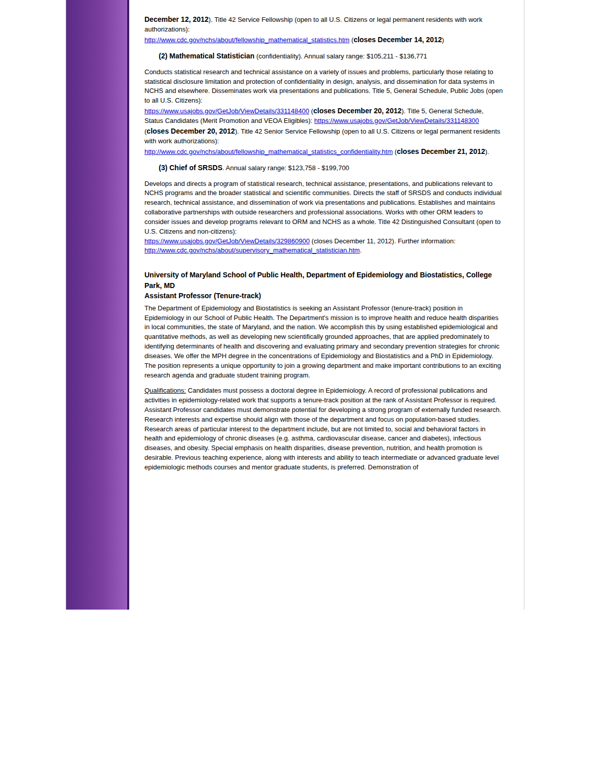December 12, 2012). Title 42 Service Fellowship (open to all U.S. Citizens or legal permanent residents with work authorizations):
http://www.cdc.gov/nchs/about/fellowship_mathematical_statistics.htm (closes December 14, 2012)
(2) Mathematical Statistician (confidentiality). Annual salary range: $105,211 - $136,771
Conducts statistical research and technical assistance on a variety of issues and problems, particularly those relating to statistical disclosure limitation and protection of confidentiality in design, analysis, and dissemination for data systems in NCHS and elsewhere. Disseminates work via presentations and publications. Title 5, General Schedule, Public Jobs (open to all U.S. Citizens):
https://www.usajobs.gov/GetJob/ViewDetails/331148400 (closes December 20, 2012). Title 5, General Schedule, Status Candidates (Merit Promotion and VEOA Eligibles): https://www.usajobs.gov/GetJob/ViewDetails/331148300 (closes December 20, 2012). Title 42 Senior Service Fellowship (open to all U.S. Citizens or legal permanent residents with work authorizations):
http://www.cdc.gov/nchs/about/fellowship_mathematical_statistics_confidentiality.htm (closes December 21, 2012).
(3) Chief of SRSDS. Annual salary range: $123,758 - $199,700
Develops and directs a program of statistical research, technical assistance, presentations, and publications relevant to NCHS programs and the broader statistical and scientific communities. Directs the staff of SRSDS and conducts individual research, technical assistance, and dissemination of work via presentations and publications. Establishes and maintains collaborative partnerships with outside researchers and professional associations. Works with other ORM leaders to consider issues and develop programs relevant to ORM and NCHS as a whole. Title 42 Distinguished Consultant (open to U.S. Citizens and non-citizens):
https://www.usajobs.gov/GetJob/ViewDetails/329860900 (closes December 11, 2012). Further information:
http://www.cdc.gov/nchs/about/supervisory_mathematical_statistician.htm.
University of Maryland School of Public Health, Department of Epidemiology and Biostatistics, College Park, MD
Assistant Professor (Tenure-track)
The Department of Epidemiology and Biostatistics is seeking an Assistant Professor (tenure-track) position in Epidemiology in our School of Public Health. The Department's mission is to improve health and reduce health disparities in local communities, the state of Maryland, and the nation. We accomplish this by using established epidemiological and quantitative methods, as well as developing new scientifically grounded approaches, that are applied predominately to identifying determinants of health and discovering and evaluating primary and secondary prevention strategies for chronic diseases. We offer the MPH degree in the concentrations of Epidemiology and Biostatistics and a PhD in Epidemiology. The position represents a unique opportunity to join a growing department and make important contributions to an exciting research agenda and graduate student training program.
Qualifications: Candidates must possess a doctoral degree in Epidemiology. A record of professional publications and activities in epidemiology-related work that supports a tenure-track position at the rank of Assistant Professor is required. Assistant Professor candidates must demonstrate potential for developing a strong program of externally funded research. Research interests and expertise should align with those of the department and focus on population-based studies. Research areas of particular interest to the department include, but are not limited to, social and behavioral factors in health and epidemiology of chronic diseases (e.g. asthma, cardiovascular disease, cancer and diabetes), infectious diseases, and obesity. Special emphasis on health disparities, disease prevention, nutrition, and health promotion is desirable. Previous teaching experience, along with interests and ability to teach intermediate or advanced graduate level epidemiologic methods courses and mentor graduate students, is preferred. Demonstration of